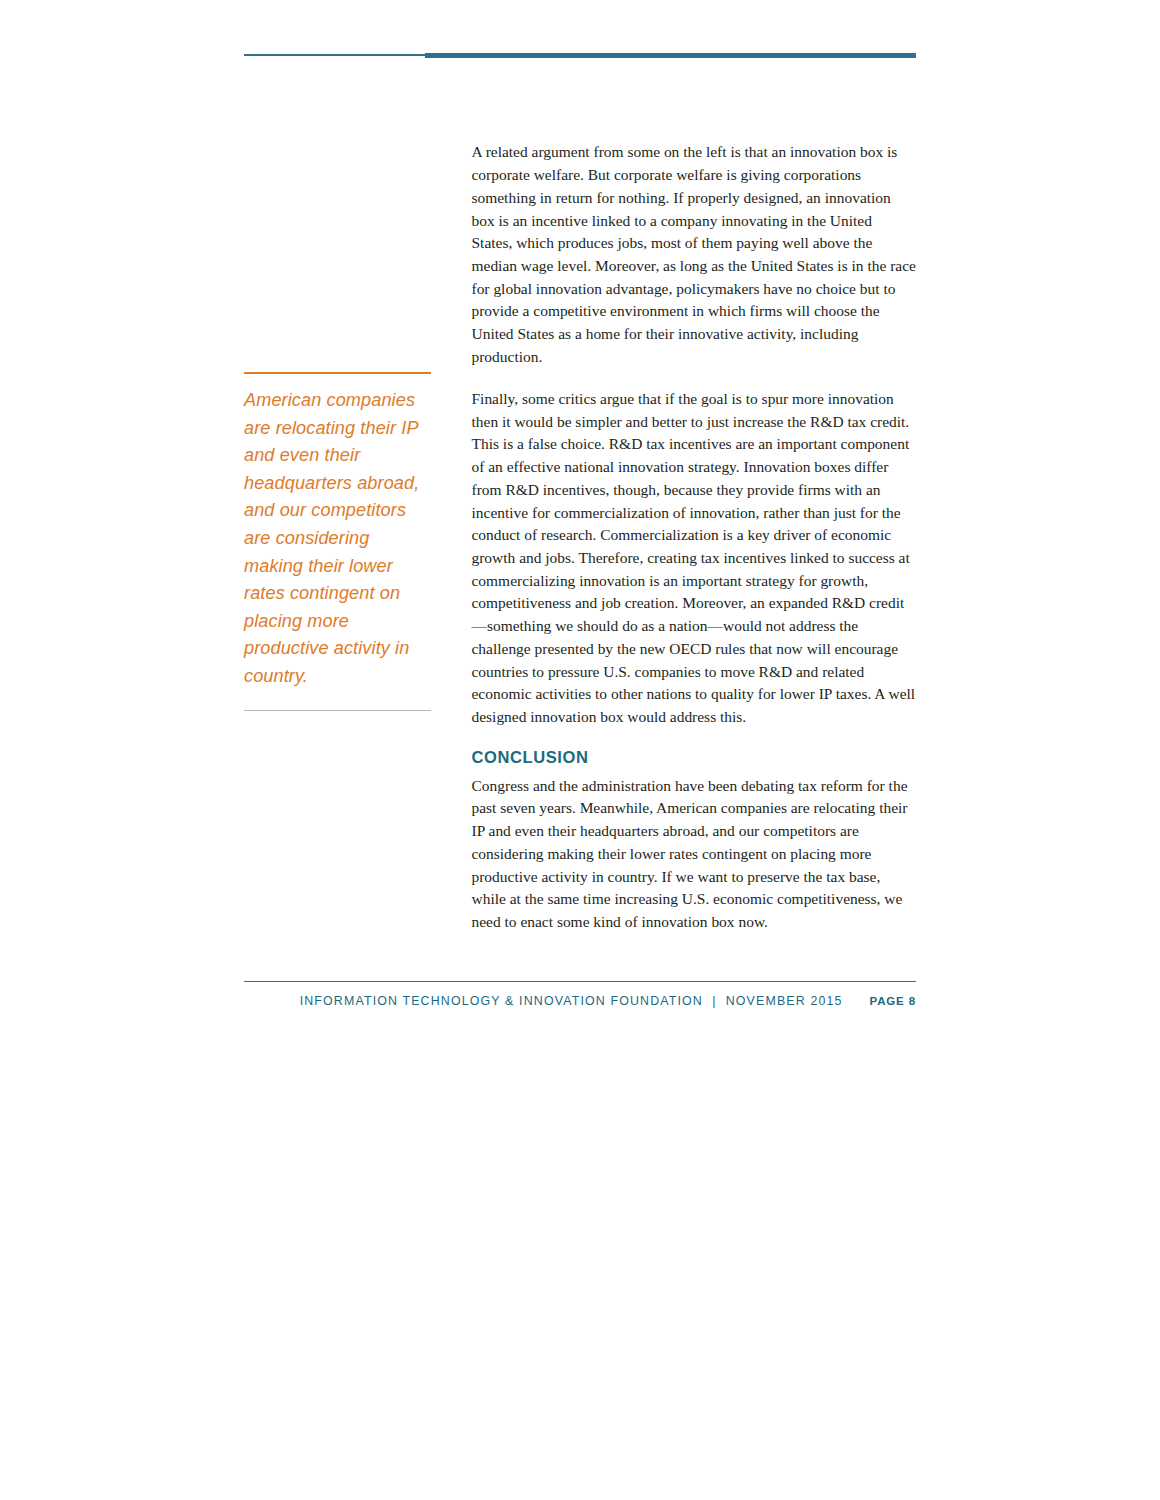American companies are relocating their IP and even their headquarters abroad, and our competitors are considering making their lower rates contingent on placing more productive activity in country.
A related argument from some on the left is that an innovation box is corporate welfare. But corporate welfare is giving corporations something in return for nothing. If properly designed, an innovation box is an incentive linked to a company innovating in the United States, which produces jobs, most of them paying well above the median wage level. Moreover, as long as the United States is in the race for global innovation advantage, policymakers have no choice but to provide a competitive environment in which firms will choose the United States as a home for their innovative activity, including production.
Finally, some critics argue that if the goal is to spur more innovation then it would be simpler and better to just increase the R&D tax credit. This is a false choice. R&D tax incentives are an important component of an effective national innovation strategy. Innovation boxes differ from R&D incentives, though, because they provide firms with an incentive for commercialization of innovation, rather than just for the conduct of research. Commercialization is a key driver of economic growth and jobs. Therefore, creating tax incentives linked to success at commercializing innovation is an important strategy for growth, competitiveness and job creation. Moreover, an expanded R&D credit—something we should do as a nation—would not address the challenge presented by the new OECD rules that now will encourage countries to pressure U.S. companies to move R&D and related economic activities to other nations to quality for lower IP taxes. A well designed innovation box would address this.
Conclusion
Congress and the administration have been debating tax reform for the past seven years. Meanwhile, American companies are relocating their IP and even their headquarters abroad, and our competitors are considering making their lower rates contingent on placing more productive activity in country. If we want to preserve the tax base, while at the same time increasing U.S. economic competitiveness, we need to enact some kind of innovation box now.
INFORMATION TECHNOLOGY & INNOVATION FOUNDATION | NOVEMBER 2015
PAGE 8